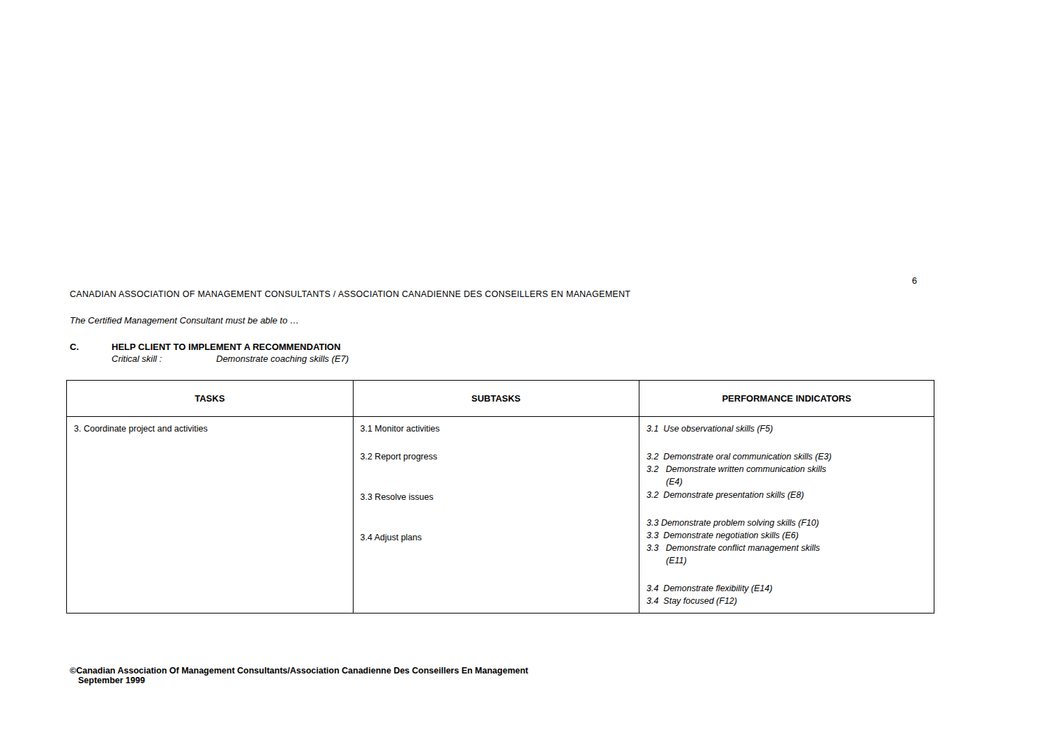6
CANADIAN ASSOCIATION OF MANAGEMENT CONSULTANTS / ASSOCIATION CANADIENNE DES CONSEILLERS EN MANAGEMENT
The Certified Management Consultant must be able to …
C. HELP CLIENT TO IMPLEMENT A RECOMMENDATION
Critical skill : Demonstrate coaching skills (E7)
| TASKS | SUBTASKS | PERFORMANCE INDICATORS |
| --- | --- | --- |
| 3. Coordinate project and activities | 3.1 Monitor activities 3.2 Report progress 3.3 Resolve issues 3.4 Adjust plans | 3.1 Use observational skills (F5) 3.2 Demonstrate oral communication skills (E3) 3.2 Demonstrate written communication skills (E4) 3.2 Demonstrate presentation skills (E8) 3.3 Demonstrate problem solving skills (F10) 3.3 Demonstrate negotiation skills (E6) 3.3 Demonstrate conflict management skills (E11) 3.4 Demonstrate flexibility (E14) 3.4 Stay focused (F12) |
©Canadian Association Of Management Consultants/Association Canadienne Des Conseillers En Management
September 1999